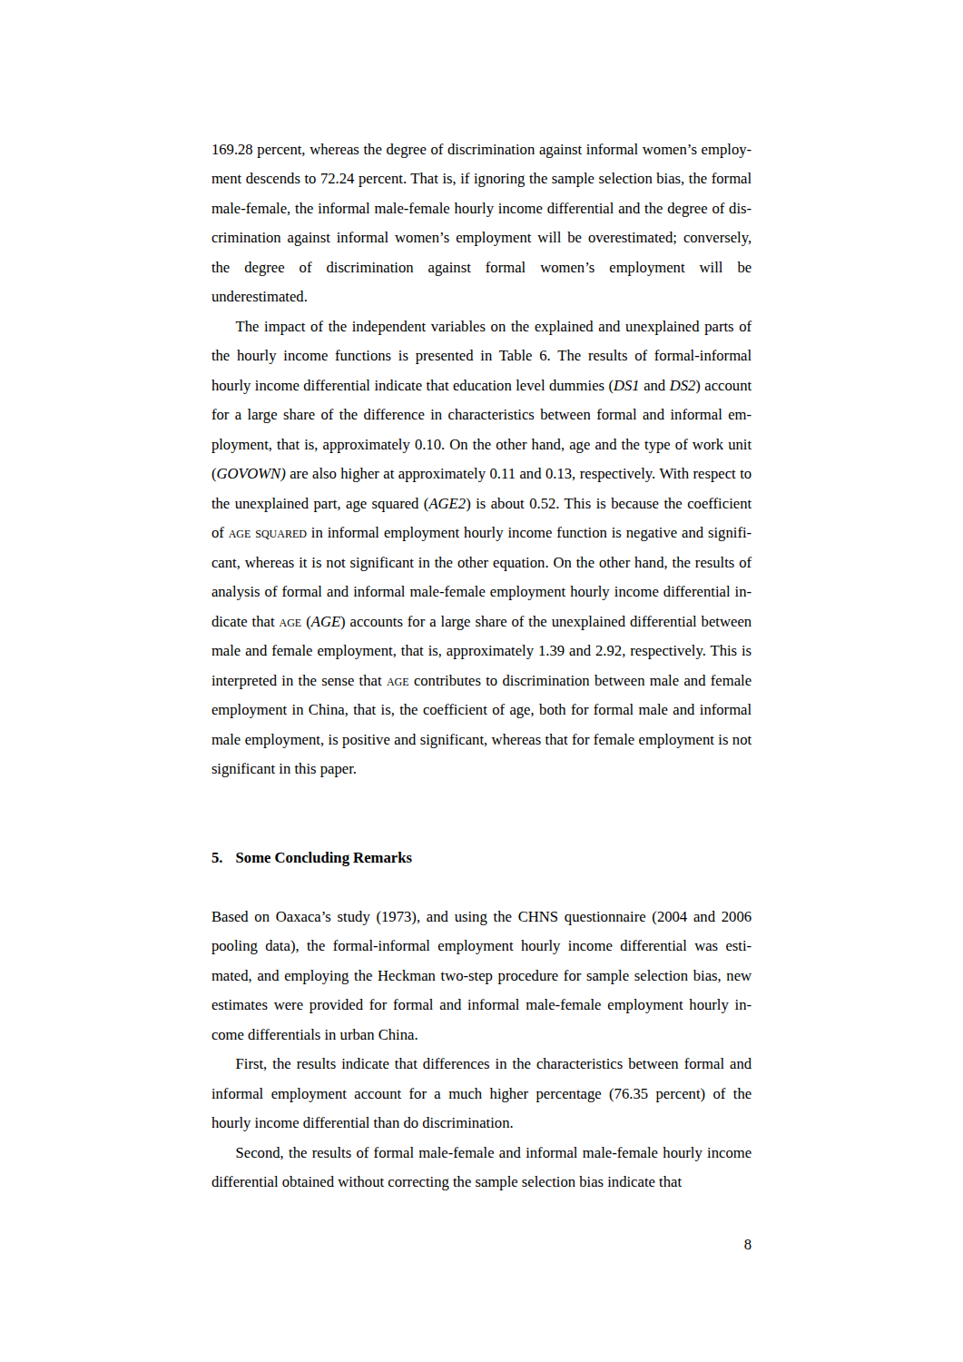169.28 percent, whereas the degree of discrimination against informal women’s employment descends to 72.24 percent. That is, if ignoring the sample selection bias, the formal male-female, the informal male-female hourly income differential and the degree of discrimination against informal women’s employment will be overestimated; conversely, the degree of discrimination against formal women’s employment will be underestimated.
The impact of the independent variables on the explained and unexplained parts of the hourly income functions is presented in Table 6. The results of formal-informal hourly income differential indicate that education level dummies (DS1 and DS2) account for a large share of the difference in characteristics between formal and informal employment, that is, approximately 0.10. On the other hand, age and the type of work unit (GOVOWN) are also higher at approximately 0.11 and 0.13, respectively. With respect to the unexplained part, age squared (AGE2) is about 0.52. This is because the coefficient of age squared in informal employment hourly income function is negative and significant, whereas it is not significant in the other equation. On the other hand, the results of analysis of formal and informal male-female employment hourly income differential indicate that age (AGE) accounts for a large share of the unexplained differential between male and female employment, that is, approximately 1.39 and 2.92, respectively. This is interpreted in the sense that age contributes to discrimination between male and female employment in China, that is, the coefficient of age, both for formal male and informal male employment, is positive and significant, whereas that for female employment is not significant in this paper.
5. Some Concluding Remarks
Based on Oaxaca’s study (1973), and using the CHNS questionnaire (2004 and 2006 pooling data), the formal-informal employment hourly income differential was estimated, and employing the Heckman two-step procedure for sample selection bias, new estimates were provided for formal and informal male-female employment hourly income differentials in urban China.
First, the results indicate that differences in the characteristics between formal and informal employment account for a much higher percentage (76.35 percent) of the hourly income differential than do discrimination.
Second, the results of formal male-female and informal male-female hourly income differential obtained without correcting the sample selection bias indicate that
8